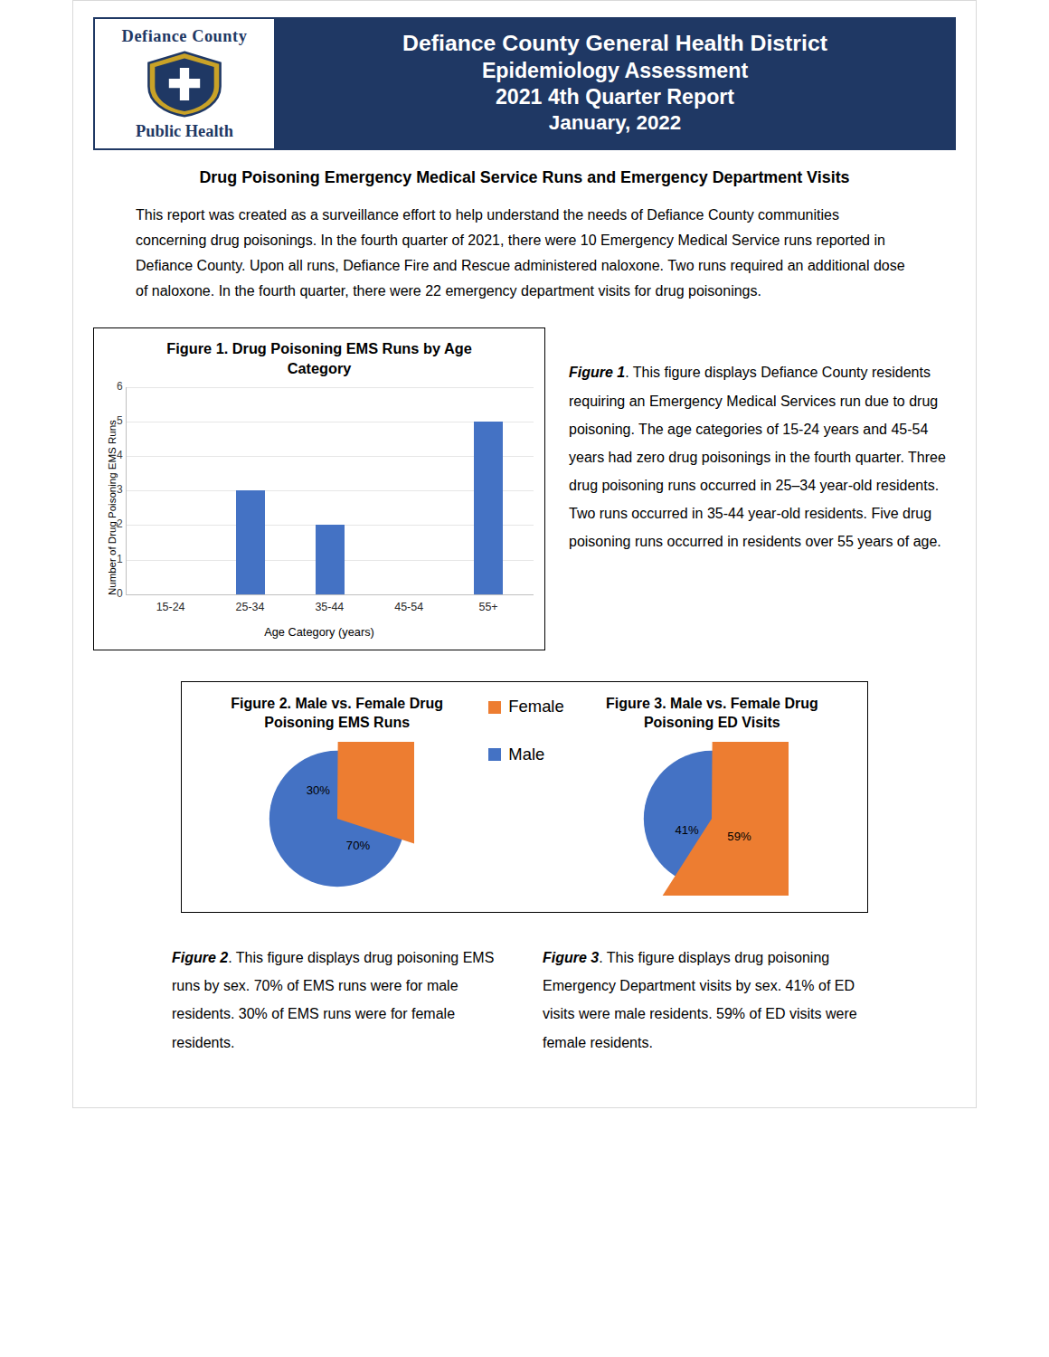Defiance County
Public Health
Defiance County General Health District
Epidemiology Assessment
2021 4th Quarter Report
January, 2022
Drug Poisoning Emergency Medical Service Runs and Emergency Department Visits
This report was created as a surveillance effort to help understand the needs of Defiance County communities concerning drug poisonings. In the fourth quarter of 2021, there were 10 Emergency Medical Service runs reported in Defiance County. Upon all runs, Defiance Fire and Rescue administered naloxone. Two runs required an additional dose of naloxone. In the fourth quarter, there were 22 emergency department visits for drug poisonings.
Figure 1. Drug Poisoning EMS Runs by Age
Category
Number of Drug Poisoning EMS Runs
6
5
4
3
2
1
0
15-24 25-34 35-44 45-54 55+
Age Category (years)
Figure 1. This figure displays Defiance County residents requiring an Emergency Medical Services run due to drug poisoning. The age categories of 15-24 years and 45-54 years had zero drug poisonings in the fourth quarter. Three drug poisoning runs occurred in 25–34 year-old residents. Two runs occurred in 35-44 year-old residents. Five drug poisoning runs occurred in residents over 55 years of age.
Figure 2. Male vs. Female Drug
Poisoning EMS Runs
30% 70%
Female
Male
Figure 3. Male vs. Female Drug
Poisoning ED Visits
41% 59%
Figure 2. This figure displays drug poisoning EMS runs by sex. 70% of EMS runs were for male residents. 30% of EMS runs were for female residents.
Figure 3. This figure displays drug poisoning Emergency Department visits by sex. 41% of ED visits were male residents. 59% of ED visits were female residents.